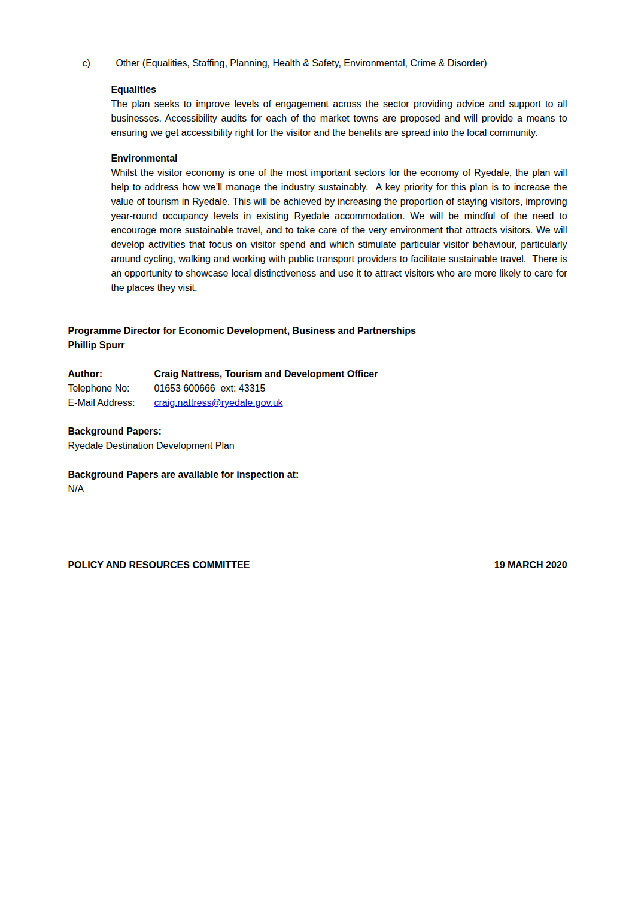c)
Other (Equalities, Staffing, Planning, Health & Safety, Environmental, Crime & Disorder)
Equalities
The plan seeks to improve levels of engagement across the sector providing advice and support to all businesses. Accessibility audits for each of the market towns are proposed and will provide a means to ensuring we get accessibility right for the visitor and the benefits are spread into the local community.
Environmental
Whilst the visitor economy is one of the most important sectors for the economy of Ryedale, the plan will help to address how we’ll manage the industry sustainably. A key priority for this plan is to increase the value of tourism in Ryedale. This will be achieved by increasing the proportion of staying visitors, improving year-round occupancy levels in existing Ryedale accommodation. We will be mindful of the need to encourage more sustainable travel, and to take care of the very environment that attracts visitors. We will develop activities that focus on visitor spend and which stimulate particular visitor behaviour, particularly around cycling, walking and working with public transport providers to facilitate sustainable travel. There is an opportunity to showcase local distinctiveness and use it to attract visitors who are more likely to care for the places they visit.
Programme Director for Economic Development, Business and Partnerships
Phillip Spurr
| Author: | Craig Nattress, Tourism and Development Officer |
| Telephone No: | 01653 600666 ext: 43315 |
| E-Mail Address: | craig.nattress@ryedale.gov.uk |
Background Papers:
Ryedale Destination Development Plan
Background Papers are available for inspection at:
N/A
POLICY AND RESOURCES COMMITTEE 19 MARCH 2020